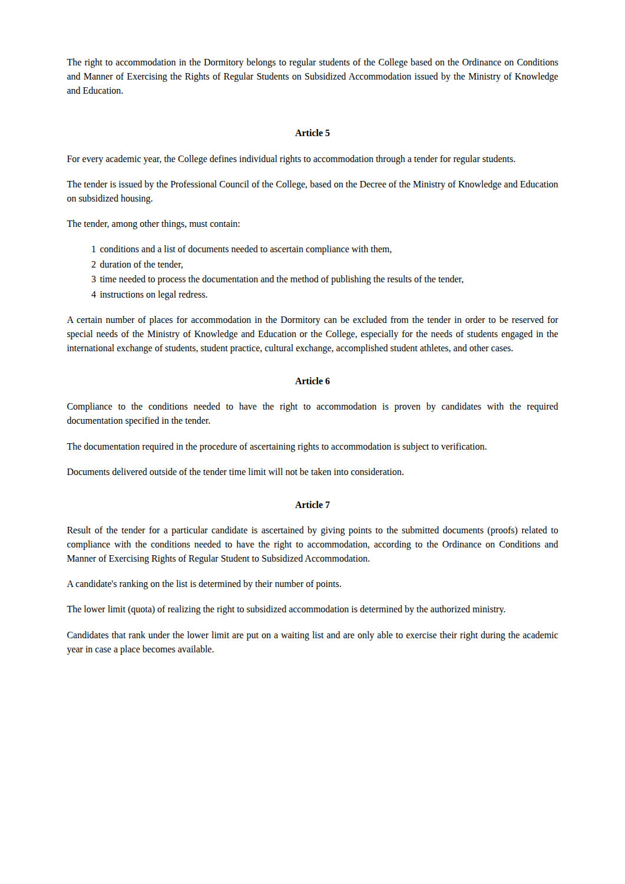The right to accommodation in the Dormitory belongs to regular students of the College based on the Ordinance on Conditions and Manner of Exercising the Rights of Regular Students on Subsidized Accommodation issued by the Ministry of Knowledge and Education.
Article 5
For every academic year, the College defines individual rights to accommodation through a tender for regular students.
The tender is issued by the Professional Council of the College, based on the Decree of the Ministry of Knowledge and Education on subsidized housing.
The tender, among other things, must contain:
conditions and a list of documents needed to ascertain compliance with them,
duration of the tender,
time needed to process the documentation and the method of publishing the results of the tender,
instructions on legal redress.
A certain number of places for accommodation in the Dormitory can be excluded from the tender in order to be reserved for special needs of the Ministry of Knowledge and Education or the College, especially for the needs of students engaged in the international exchange of students, student practice, cultural exchange, accomplished student athletes, and other cases.
Article 6
Compliance to the conditions needed to have the right to accommodation is proven by candidates with the required documentation specified in the tender.
The documentation required in the procedure of ascertaining rights to accommodation is subject to verification.
Documents delivered outside of the tender time limit will not be taken into consideration.
Article 7
Result of the tender for a particular candidate is ascertained by giving points to the submitted documents (proofs) related to compliance with the conditions needed to have the right to accommodation, according to the Ordinance on Conditions and Manner of Exercising Rights of Regular Student to Subsidized Accommodation.
A candidate's ranking on the list is determined by their number of points.
The lower limit (quota) of realizing the right to subsidized accommodation is determined by the authorized ministry.
Candidates that rank under the lower limit are put on a waiting list and are only able to exercise their right during the academic year in case a place becomes available.